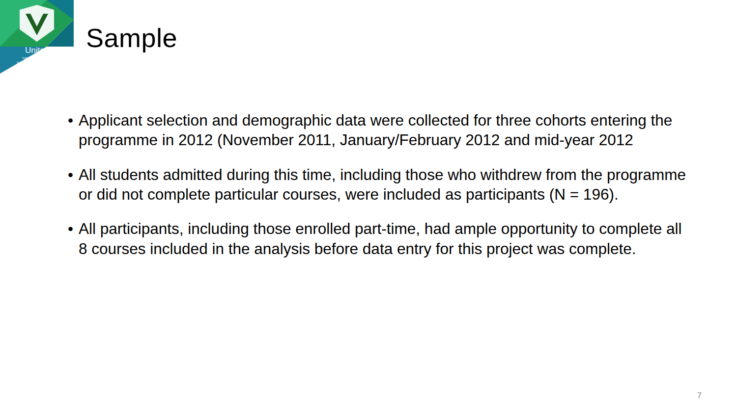Unitec Institute of Technology TE WHARE WANANGA O WAIRAKA
Sample
Applicant selection and demographic data were collected for three cohorts entering the programme in 2012 (November 2011, January/February 2012 and mid-year 2012
All students admitted during this time, including those who withdrew from the programme or did not complete particular courses, were included as participants (N = 196).
All participants, including those enrolled part-time, had ample opportunity to complete all 8 courses included in the analysis before data entry for this project was complete.
7